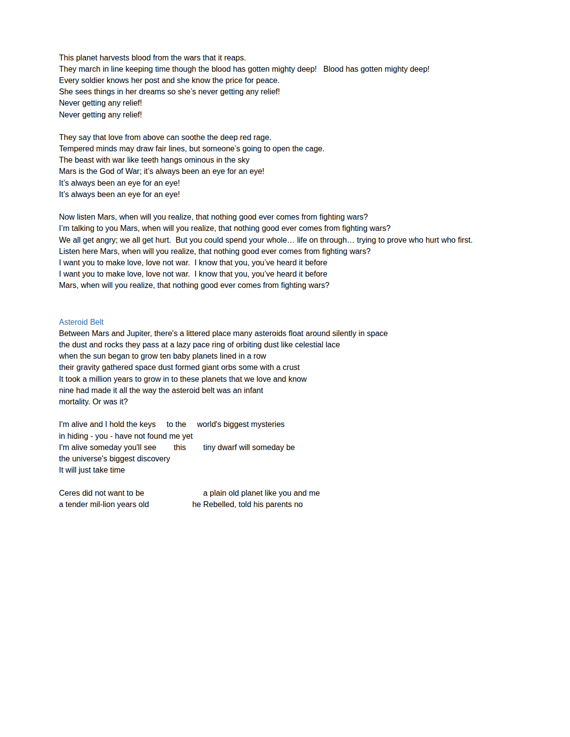This planet harvests blood from the wars that it reaps.
They march in line keeping time though the blood has gotten mighty deep! Blood has gotten mighty deep!
Every soldier knows her post and she know the price for peace.
She sees things in her dreams so she’s never getting any relief!
Never getting any relief!
Never getting any relief!
They say that love from above can soothe the deep red rage.
Tempered minds may draw fair lines, but someone’s going to open the cage.
The beast with war like teeth hangs ominous in the sky
Mars is the God of War; it’s always been an eye for an eye!
It’s always been an eye for an eye!
It’s always been an eye for an eye!
Now listen Mars, when will you realize, that nothing good ever comes from fighting wars?
I’m talking to you Mars, when will you realize, that nothing good ever comes from fighting wars?
We all get angry; we all get hurt. But you could spend your whole… life on through… trying to prove who hurt who first.
Listen here Mars, when will you realize, that nothing good ever comes from fighting wars?
I want you to make love, love not war. I know that you, you’ve heard it before
I want you to make love, love not war. I know that you, you’ve heard it before
Mars, when will you realize, that nothing good ever comes from fighting wars?
Asteroid Belt
Between Mars and Jupiter, there's a littered place many asteroids float around silently in space
the dust and rocks they pass at a lazy pace ring of orbiting dust like celestial lace
when the sun began to grow ten baby planets lined in a row
their gravity gathered space dust formed giant orbs some with a crust
It took a million years to grow in to these planets that we love and know
nine had made it all the way the asteroid belt was an infant
mortality. Or was it?
I'm alive and I hold the keys to the world's biggest mysteries
in hiding - you - have not found me yet
I'm alive someday you'll see this tiny dwarf will someday be
the universe's biggest discovery
It will just take time
Ceres did not want to be a plain old planet like you and me
a tender mil-lion years old he Rebelled, told his parents no